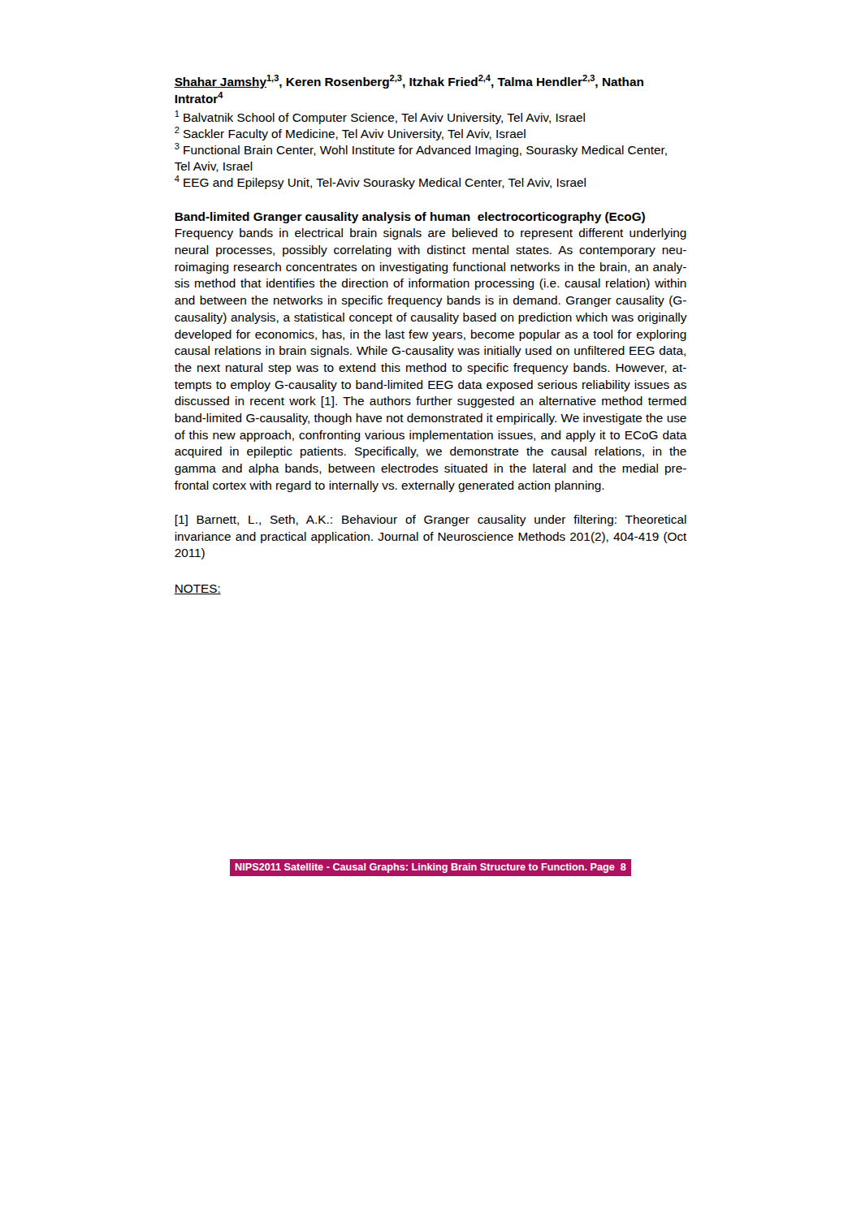Shahar Jamshy1,3, Keren Rosenberg2,3, Itzhak Fried2,4, Talma Hendler2,3, Nathan Intrator4
1 Balvatnik School of Computer Science, Tel Aviv University, Tel Aviv, Israel
2 Sackler Faculty of Medicine, Tel Aviv University, Tel Aviv, Israel
3 Functional Brain Center, Wohl Institute for Advanced Imaging, Sourasky Medical Center, Tel Aviv, Israel
4 EEG and Epilepsy Unit, Tel-Aviv Sourasky Medical Center, Tel Aviv, Israel
Band-limited Granger causality analysis of human electrocorticography (EcoG)
Frequency bands in electrical brain signals are believed to represent different underlying neural processes, possibly correlating with distinct mental states. As contemporary neuroimaging research concentrates on investigating functional networks in the brain, an analysis method that identifies the direction of information processing (i.e. causal relation) within and between the networks in specific frequency bands is in demand. Granger causality (G-causality) analysis, a statistical concept of causality based on prediction which was originally developed for economics, has, in the last few years, become popular as a tool for exploring causal relations in brain signals. While G-causality was initially used on unfiltered EEG data, the next natural step was to extend this method to specific frequency bands. However, attempts to employ G-causality to band-limited EEG data exposed serious reliability issues as discussed in recent work [1]. The authors further suggested an alternative method termed band-limited G-causality, though have not demonstrated it empirically. We investigate the use of this new approach, confronting various implementation issues, and apply it to ECoG data acquired in epileptic patients. Specifically, we demonstrate the causal relations, in the gamma and alpha bands, between electrodes situated in the lateral and the medial pre-frontal cortex with regard to internally vs. externally generated action planning.
[1] Barnett, L., Seth, A.K.: Behaviour of Granger causality under filtering: Theoretical invariance and practical application. Journal of Neuroscience Methods 201(2), 404-419 (Oct 2011)
NOTES:
NIPS2011 Satellite - Causal Graphs: Linking Brain Structure to Function. Page 8